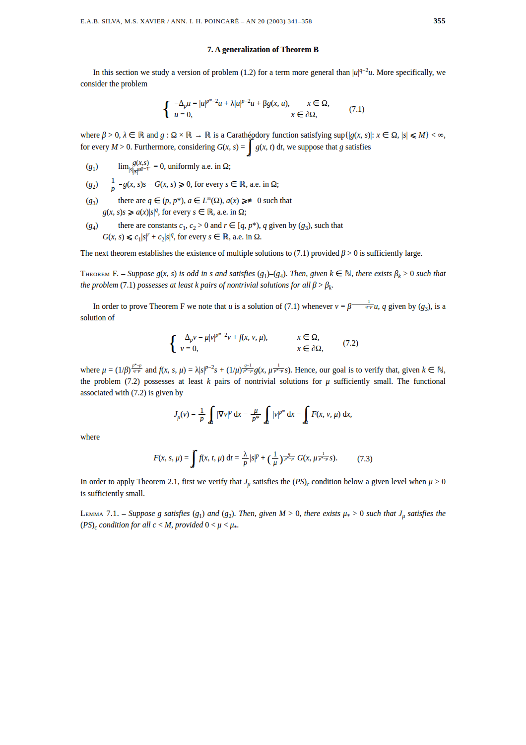E.A.B. Silva, M.S. Xavier / Ann. I. H. Poincaré – AN 20 (2003) 341–358 355
7. A generalization of Theorem B
In this section we study a version of problem (1.2) for a term more general than |u|q−2u. More specifically, we consider the problem
{ −Δpu = |u|p*−2u + λ|u|p−2u + βg(x, u), x ∈ Ω, u = 0, x ∈ ∂Ω,
(7.1)
where β > 0, λ ∈ ℝ and g : Ω × ℝ → ℝ is a Carathéodory function satisfying sup{|g(x, s)|: x ∈ Ω, |s| ⩽ M} < ∞, for every M > 0. Furthermore, considering G(x, s) = ∫0 s g(x, t) dt, we suppose that g satisfies
(g1) lim|s|→∞ g(x,s)|s|p*−1 = 0, uniformly a.e. in Ω;
(g2) 1 p g(x, s)s − G(x, s) ⩾ 0, for every s ∈ ℝ, a.e. in Ω;
(g3) there are q ∈ (p, p*), a ∈ L∞(Ω), a(x) ⩾≢ 0 such that
g(x, s)s ⩾ a(x)|s|q, for every s ∈ ℝ, a.e. in Ω;
(g4) there are constants c1, c2 > 0 and r ∈ [q, p*), q given by (g3), such that
G(x, s) ⩽ c1|s|r + c2|s|q, for every s ∈ ℝ, a.e. in Ω.
The next theorem establishes the existence of multiple solutions to (7.1) provided β > 0 is sufficiently large.
Theorem F. – Suppose g(x, s) is odd in s and satisfies (g1)–(g4). Then, given k ∈ ℕ, there exists βk > 0 such that the problem (7.1) possesses at least k pairs of nontrivial solutions for all β > βk.
In order to prove Theorem F we note that u is a solution of (7.1) whenever v = β1 q−pu, q given by (g3), is a solution of
{ −Δpv = μ|v|p*−2v + f(x, v, μ), x ∈ Ω, v = 0, x ∈ ∂Ω,
(7.2)
where μ = (1/β)p*−p q−p and f(x, s, μ) = λ|s|p−2s + (1/μ)q−1 p*−pg(x, μ1 p*−ps). Hence, our goal is to verify that, given k ∈ ℕ, the problem (7.2) possesses at least k pairs of nontrivial solutions for μ sufficiently small. The functional associated with (7.2) is given by
Jμ(v) = 1 p ∫Ω |∇v|p dx − μp* ∫Ω |v|p* dx − ∫Ω F(x, v, μ) dx,
where
F(x, s, μ) = ∫0 s f(x, t, μ) dt = λp|s|p + (1 μ)qp*−p G(x, μ1 p*−ps).
(7.3)
In order to apply Theorem 2.1, first we verify that Jμ satisfies the (PS)c condition below a given level when μ > 0 is sufficiently small.
Lemma 7.1. – Suppose g satisfies (g1) and (g2). Then, given M > 0, there exists μ* > 0 such that Jμ satisfies the (PS)c condition for all c < M, provided 0 < μ < μ*.